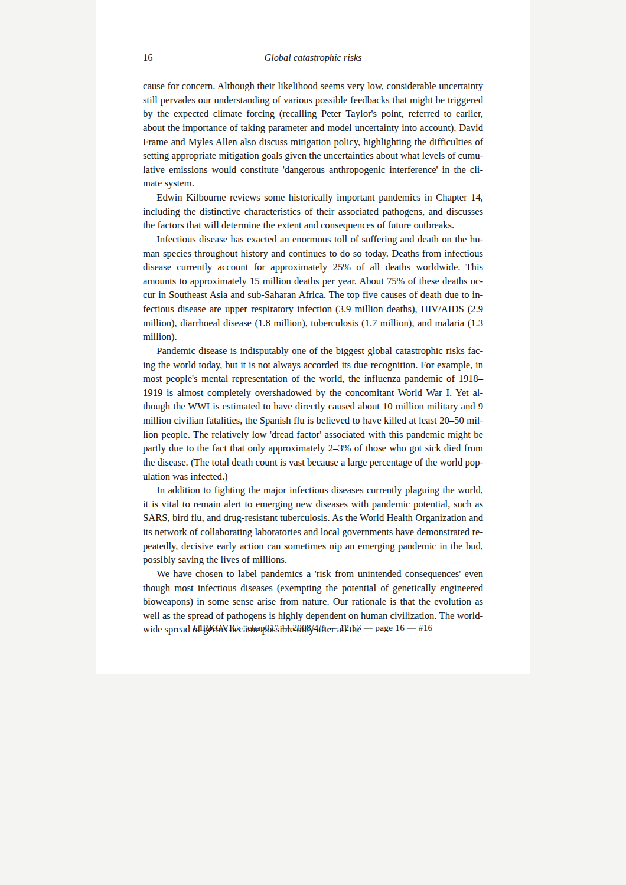16 Global catastrophic risks
cause for concern. Although their likelihood seems very low, considerable uncertainty still pervades our understanding of various possible feedbacks that might be triggered by the expected climate forcing (recalling Peter Taylor's point, referred to earlier, about the importance of taking parameter and model uncertainty into account). David Frame and Myles Allen also discuss mitigation policy, highlighting the difficulties of setting appropriate mitigation goals given the uncertainties about what levels of cumulative emissions would constitute 'dangerous anthropogenic interference' in the climate system.
Edwin Kilbourne reviews some historically important pandemics in Chapter 14, including the distinctive characteristics of their associated pathogens, and discusses the factors that will determine the extent and consequences of future outbreaks.
Infectious disease has exacted an enormous toll of suffering and death on the human species throughout history and continues to do so today. Deaths from infectious disease currently account for approximately 25% of all deaths worldwide. This amounts to approximately 15 million deaths per year. About 75% of these deaths occur in Southeast Asia and sub-Saharan Africa. The top five causes of death due to infectious disease are upper respiratory infection (3.9 million deaths), HIV/AIDS (2.9 million), diarrhoeal disease (1.8 million), tuberculosis (1.7 million), and malaria (1.3 million).
Pandemic disease is indisputably one of the biggest global catastrophic risks facing the world today, but it is not always accorded its due recognition. For example, in most people's mental representation of the world, the influenza pandemic of 1918–1919 is almost completely overshadowed by the concomitant World War I. Yet although the WWI is estimated to have directly caused about 10 million military and 9 million civilian fatalities, the Spanish flu is believed to have killed at least 20–50 million people. The relatively low 'dread factor' associated with this pandemic might be partly due to the fact that only approximately 2–3% of those who got sick died from the disease. (The total death count is vast because a large percentage of the world population was infected.)
In addition to fighting the major infectious diseases currently plaguing the world, it is vital to remain alert to emerging new diseases with pandemic potential, such as SARS, bird flu, and drug-resistant tuberculosis. As the World Health Organization and its network of collaborating laboratories and local governments have demonstrated repeatedly, decisive early action can sometimes nip an emerging pandemic in the bud, possibly saving the lives of millions.
We have chosen to label pandemics a 'risk from unintended consequences' even though most infectious diseases (exempting the potential of genetically engineered bioweapons) in some sense arise from nature. Our rationale is that the evolution as well as the spread of pathogens is highly dependent on human civilization. The worldwide spread of germs became possible only after all the
CIRKOVIC: “chap01” — 2008/4/5 — 12:57 — page 16 — #16